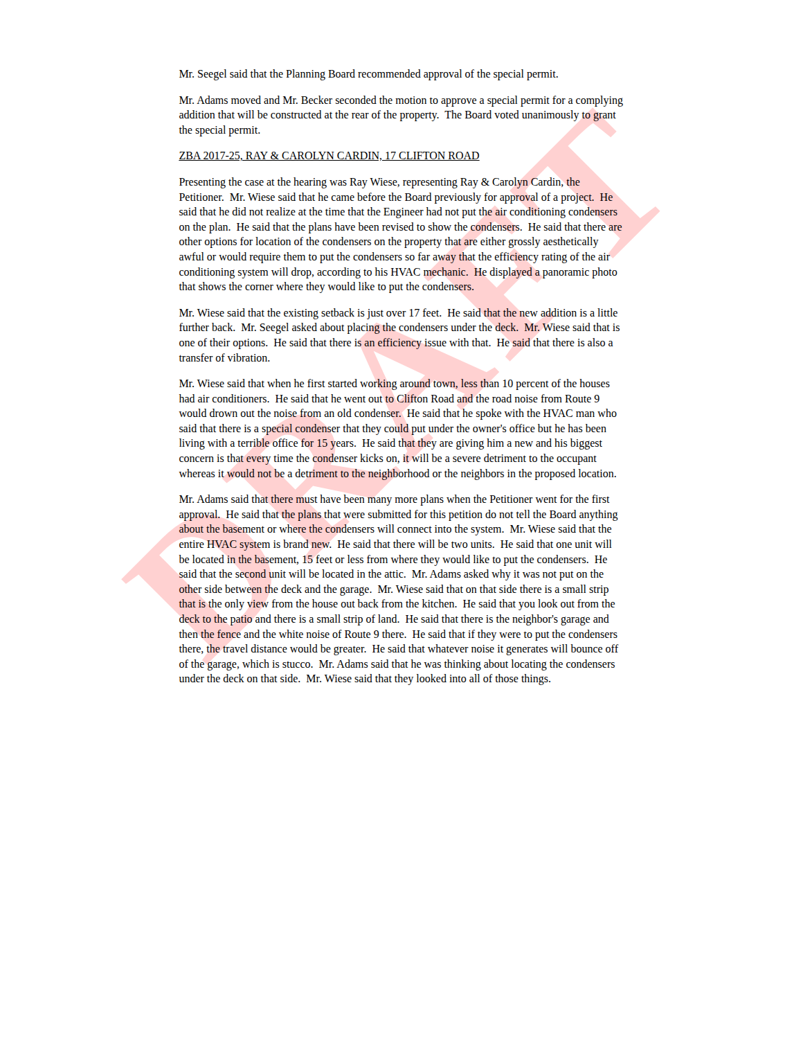DRAFT
Mr. Seegel said that the Planning Board recommended approval of the special permit.
Mr. Adams moved and Mr. Becker seconded the motion to approve a special permit for a complying addition that will be constructed at the rear of the property. The Board voted unanimously to grant the special permit.
ZBA 2017-25, RAY & CAROLYN CARDIN, 17 CLIFTON ROAD
Presenting the case at the hearing was Ray Wiese, representing Ray & Carolyn Cardin, the Petitioner. Mr. Wiese said that he came before the Board previously for approval of a project. He said that he did not realize at the time that the Engineer had not put the air conditioning condensers on the plan. He said that the plans have been revised to show the condensers. He said that there are other options for location of the condensers on the property that are either grossly aesthetically awful or would require them to put the condensers so far away that the efficiency rating of the air conditioning system will drop, according to his HVAC mechanic. He displayed a panoramic photo that shows the corner where they would like to put the condensers.
Mr. Wiese said that the existing setback is just over 17 feet. He said that the new addition is a little further back. Mr. Seegel asked about placing the condensers under the deck. Mr. Wiese said that is one of their options. He said that there is an efficiency issue with that. He said that there is also a transfer of vibration.
Mr. Wiese said that when he first started working around town, less than 10 percent of the houses had air conditioners. He said that he went out to Clifton Road and the road noise from Route 9 would drown out the noise from an old condenser. He said that he spoke with the HVAC man who said that there is a special condenser that they could put under the owner's office but he has been living with a terrible office for 15 years. He said that they are giving him a new and his biggest concern is that every time the condenser kicks on, it will be a severe detriment to the occupant whereas it would not be a detriment to the neighborhood or the neighbors in the proposed location.
Mr. Adams said that there must have been many more plans when the Petitioner went for the first approval. He said that the plans that were submitted for this petition do not tell the Board anything about the basement or where the condensers will connect into the system. Mr. Wiese said that the entire HVAC system is brand new. He said that there will be two units. He said that one unit will be located in the basement, 15 feet or less from where they would like to put the condensers. He said that the second unit will be located in the attic. Mr. Adams asked why it was not put on the other side between the deck and the garage. Mr. Wiese said that on that side there is a small strip that is the only view from the house out back from the kitchen. He said that you look out from the deck to the patio and there is a small strip of land. He said that there is the neighbor's garage and then the fence and the white noise of Route 9 there. He said that if they were to put the condensers there, the travel distance would be greater. He said that whatever noise it generates will bounce off of the garage, which is stucco. Mr. Adams said that he was thinking about locating the condensers under the deck on that side. Mr. Wiese said that they looked into all of those things.